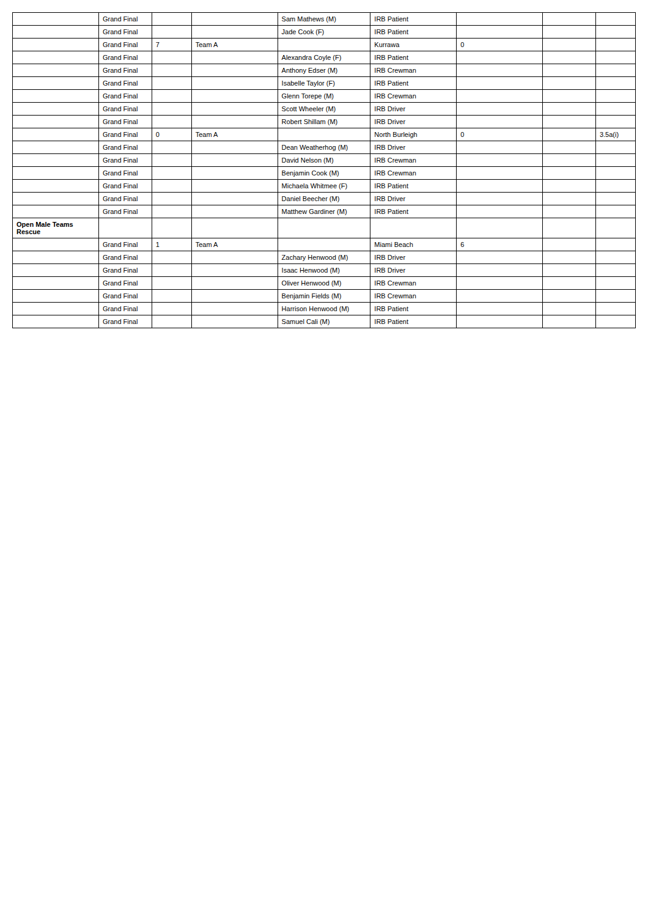| | Grand Final | | | Sam Mathews (M) | IRB Patient | | | |
| | Grand Final | | | Jade Cook (F) | IRB Patient | | | |
| | Grand Final | 7 | Team A | | Kurrawa | 0 | | |
| | Grand Final | | | Alexandra Coyle (F) | IRB Patient | | | |
| | Grand Final | | | Anthony Edser (M) | IRB Crewman | | | |
| | Grand Final | | | Isabelle Taylor (F) | IRB Patient | | | |
| | Grand Final | | | Glenn Torepe (M) | IRB Crewman | | | |
| | Grand Final | | | Scott Wheeler (M) | IRB Driver | | | |
| | Grand Final | | | Robert Shillam (M) | IRB Driver | | | |
| | Grand Final | 0 | Team A | | North Burleigh | 0 | | 3.5a(i) |
| | Grand Final | | | Dean Weatherhog (M) | IRB Driver | | | |
| | Grand Final | | | David Nelson (M) | IRB Crewman | | | |
| | Grand Final | | | Benjamin Cook (M) | IRB Crewman | | | |
| | Grand Final | | | Michaela Whitmee (F) | IRB Patient | | | |
| | Grand Final | | | Daniel Beecher (M) | IRB Driver | | | |
| | Grand Final | | | Matthew Gardiner (M) | IRB Patient | | | |
| Open Male Teams Rescue | | | | | | | | |
| | Grand Final | 1 | Team A | | Miami Beach | 6 | | |
| | Grand Final | | | Zachary Henwood (M) | IRB Driver | | | |
| | Grand Final | | | Isaac Henwood (M) | IRB Driver | | | |
| | Grand Final | | | Oliver Henwood (M) | IRB Crewman | | | |
| | Grand Final | | | Benjamin Fields (M) | IRB Crewman | | | |
| | Grand Final | | | Harrison Henwood (M) | IRB Patient | | | |
| | Grand Final | | | Samuel Cali (M) | IRB Patient | | | |